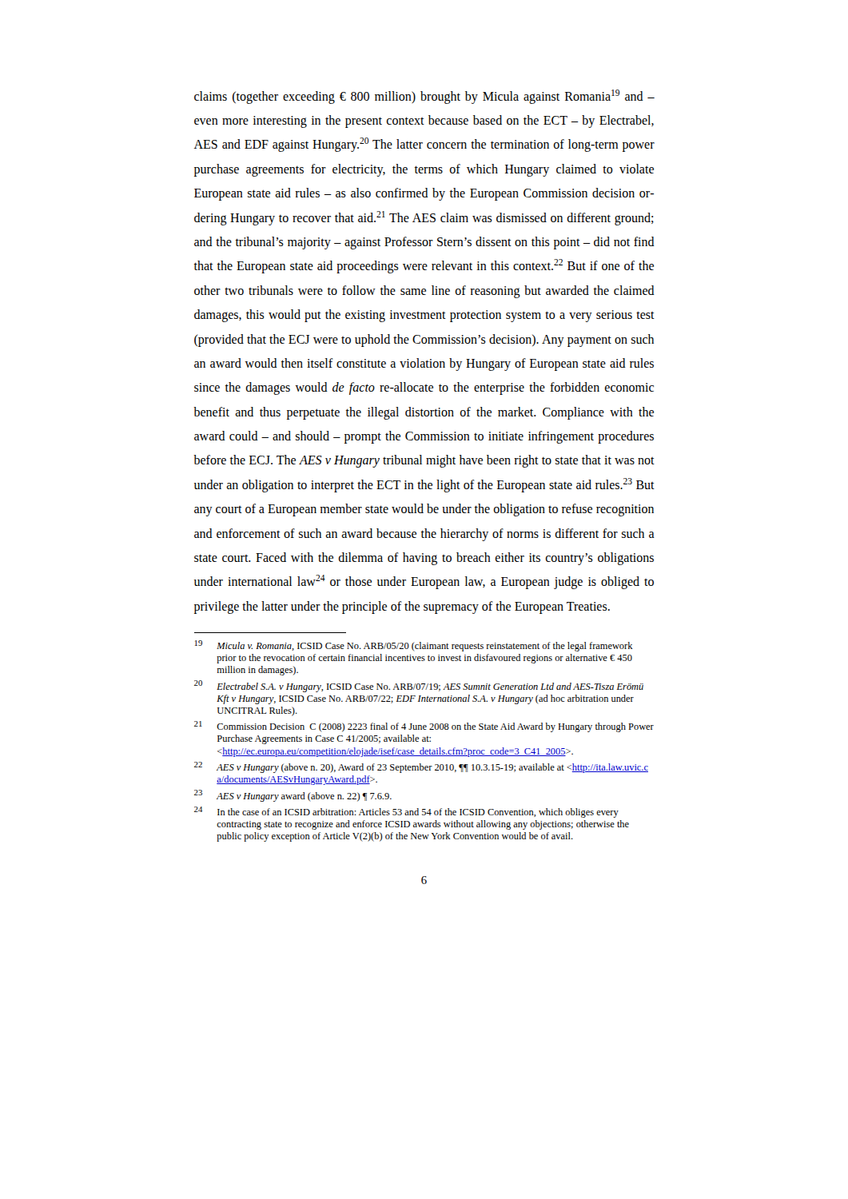claims (together exceeding € 800 million) brought by Micula against Romania19 and – even more interesting in the present context because based on the ECT – by Electrabel, AES and EDF against Hungary.20 The latter concern the termination of long-term power purchase agreements for electricity, the terms of which Hungary claimed to violate European state aid rules – as also confirmed by the European Commission decision ordering Hungary to recover that aid.21 The AES claim was dismissed on different ground; and the tribunal’s majority – against Professor Stern’s dissent on this point – did not find that the European state aid proceedings were relevant in this context.22 But if one of the other two tribunals were to follow the same line of reasoning but awarded the claimed damages, this would put the existing investment protection system to a very serious test (provided that the ECJ were to uphold the Commission’s decision). Any payment on such an award would then itself constitute a violation by Hungary of European state aid rules since the damages would de facto re-allocate to the enterprise the forbidden economic benefit and thus perpetuate the illegal distortion of the market. Compliance with the award could – and should – prompt the Commission to initiate infringement procedures before the ECJ. The AES v Hungary tribunal might have been right to state that it was not under an obligation to interpret the ECT in the light of the European state aid rules.23 But any court of a European member state would be under the obligation to refuse recognition and enforcement of such an award because the hierarchy of norms is different for such a state court. Faced with the dilemma of having to breach either its country’s obligations under international law24 or those under European law, a European judge is obliged to privilege the latter under the principle of the supremacy of the European Treaties.
Micula v. Romania, ICSID Case No. ARB/05/20 (claimant requests reinstatement of the legal framework prior to the revocation of certain financial incentives to invest in disfavoured regions or alternative € 450 million in damages).
Electrabel S.A. v Hungary, ICSID Case No. ARB/07/19; AES Sumnit Generation Ltd and AES-Tisza Erömü Kft v Hungary, ICSID Case No. ARB/07/22; EDF International S.A. v Hungary (ad hoc arbitration under UNCITRAL Rules).
Commission Decision C (2008) 2223 final of 4 June 2008 on the State Aid Award by Hungary through Power Purchase Agreements in Case C 41/2005; available at:
<http://ec.europa.eu/competition/elojade/isef/case_details.cfm?proc_code=3_C41_2005>.
AES v Hungary (above n. 20), Award of 23 September 2010, ¶¶ 10.3.15-19; available at <http://ita.law.uvic.ca/documents/AESvHungaryAward.pdf>.
AES v Hungary award (above n. 22) ¶ 7.6.9.
In the case of an ICSID arbitration: Articles 53 and 54 of the ICSID Convention, which obliges every contracting state to recognize and enforce ICSID awards without allowing any objections; otherwise the public policy exception of Article V(2)(b) of the New York Convention would be of avail.
6